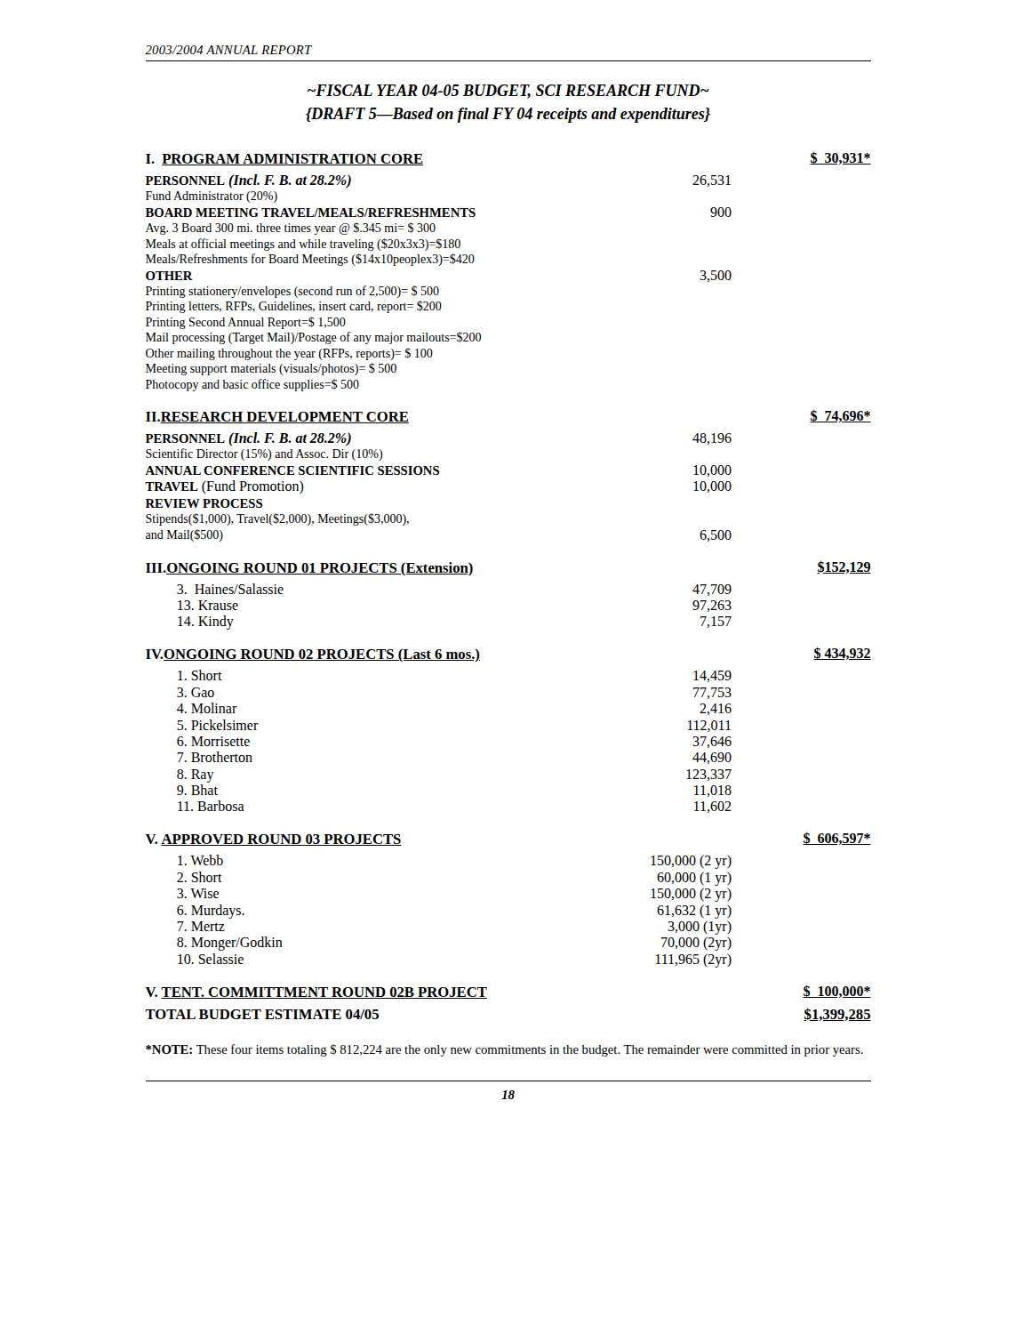2003/2004 ANNUAL REPORT
~FISCAL YEAR 04-05 BUDGET, SCI RESEARCH FUND~
{DRAFT 5—Based on final FY 04 receipts and expenditures}
| I. PROGRAM ADMINISTRATION CORE | | $ 30,931* |
| / PERSONNEL (Incl. F. B. at 28.2%) / 26,531 / / Fund Administrator (20%) / / / BOARD MEETING TRAVEL/MEALS/REFRESHMENTS / 900 / / Avg. 3 Board 300 mi. three times year @ $.345 mi= $ 300 / / / Meals at official meetings and while traveling ($20x3x3)=$180 / / / Meals/Refreshments for Board Meetings ($14x10peoplex3)=$420 / / / OTHER / 3,500 / / Printing stationery/envelopes (second run of 2,500)= $ 500 / / / Printing letters, RFPs, Guidelines, insert card, report= $200 / / / Printing Second Annual Report=$ 1,500 / / / Mail processing (Target Mail)/Postage of any major mailouts=$200 / / / Other mailing throughout the year (RFPs, reports)= $ 100 / / / Meeting support materials (visuals/photos)= $ 500 / / / Photocopy and basic office supplies=$ 500 / / | |
| II. RESEARCH DEVELOPMENT CORE | | $ 74,696* |
| / PERSONNEL (Incl. F. B. at 28.2%) / 48,196 / / Scientific Director (15%) and Assoc. Dir (10%) / / / ANNUAL CONFERENCE SCIENTIFIC SESSIONS / 10,000 / / TRAVEL (Fund Promotion) / 10,000 / / REVIEW PROCESS / / / Stipends($1,000), Travel($2,000), Meetings($3,000), / / / and Mail($500) / 6,500 / | |
| III. ONGOING ROUND 01 PROJECTS (Extension) | | $152,129 |
| / 3. Haines/Salassie / 47,709 / / 13. Krause / 97,263 / / 14. Kindy / 7,157 / | |
| IV. ONGOING ROUND 02 PROJECTS (Last 6 mos.) | | $ 434,932 |
| / 1. Short / 14,459 / / 3. Gao / 77,753 / / 4. Molinar / 2,416 / / 5. Pickelsimer / 112,011 / / 6. Morrisette / 37,646 / / 7. Brotherton / 44,690 / / 8. Ray / 123,337 / / 9. Bhat / 11,018 / / 11. Barbosa / 11,602 / | |
| V. APPROVED ROUND 03 PROJECTS | | $ 606,597* |
| / 1. Webb / 150,000 (2 yr) / / 2. Short / 60,000 (1 yr) / / 3. Wise / 150,000 (2 yr) / / 6. Murdays. / 61,632 (1 yr) / / 7. Mertz / 3,000 (1yr) / / 8. Monger/Godkin / 70,000 (2yr) / / 10. Selassie / 111,965 (2yr) / | |
| V. TENT. COMMITTMENT ROUND 02B PROJECT | | $ 100,000* |
| TOTAL BUDGET ESTIMATE 04/05 | | $1,399,285 |
*NOTE: These four items totaling $ 812,224 are the only new commitments in the budget. The remainder were committed in prior years.
18